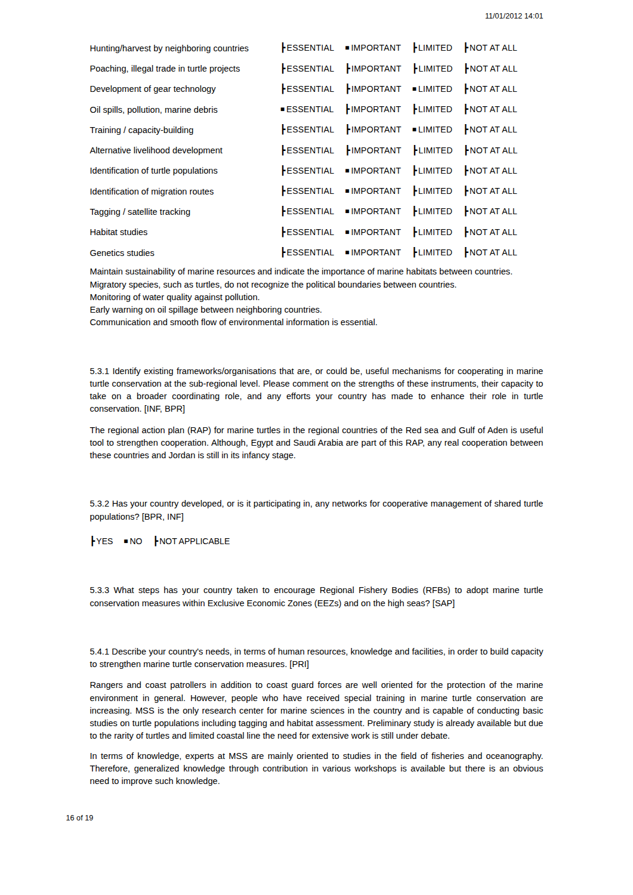11/01/2012 14:01
| Hunting/harvest by neighboring countries | ┣ ESSENTIAL ■ IMPORTANT ┣ LIMITED ┣ NOT AT ALL |
| Poaching, illegal trade in turtle projects | ┣ ESSENTIAL ┣ IMPORTANT ┣ LIMITED ┣ NOT AT ALL |
| Development of gear technology | ┣ ESSENTIAL ┣ IMPORTANT ■ LIMITED ┣ NOT AT ALL |
| Oil spills, pollution, marine debris | ■ ESSENTIAL ┣ IMPORTANT ┣ LIMITED ┣ NOT AT ALL |
| Training / capacity-building | ┣ ESSENTIAL ┣ IMPORTANT ■ LIMITED ┣ NOT AT ALL |
| Alternative livelihood development | ┣ ESSENTIAL ┣ IMPORTANT ┣ LIMITED ┣ NOT AT ALL |
| Identification of turtle populations | ┣ ESSENTIAL ■ IMPORTANT ┣ LIMITED ┣ NOT AT ALL |
| Identification of migration routes | ┣ ESSENTIAL ■ IMPORTANT ┣ LIMITED ┣ NOT AT ALL |
| Tagging / satellite tracking | ┣ ESSENTIAL ■ IMPORTANT ┣ LIMITED ┣ NOT AT ALL |
| Habitat studies | ┣ ESSENTIAL ■ IMPORTANT ┣ LIMITED ┣ NOT AT ALL |
| Genetics studies | ┣ ESSENTIAL ■ IMPORTANT ┣ LIMITED ┣ NOT AT ALL |
Maintain sustainability of marine resources and indicate the importance of marine habitats between countries. Migratory species, such as turtles, do not recognize the political boundaries between countries.
Monitoring of water quality against pollution.
Early warning on oil spillage between neighboring countries.
Communication and smooth flow of environmental information is essential.
5.3.1 Identify existing frameworks/organisations that are, or could be, useful mechanisms for cooperating in marine turtle conservation at the sub-regional level. Please comment on the strengths of these instruments, their capacity to take on a broader coordinating role, and any efforts your country has made to enhance their role in turtle conservation. [INF, BPR]
The regional action plan (RAP) for marine turtles in the regional countries of the Red sea and Gulf of Aden is useful tool to strengthen cooperation. Although, Egypt and Saudi Arabia are part of this RAP, any real cooperation between these countries and Jordan is still in its infancy stage.
5.3.2 Has your country developed, or is it participating in, any networks for cooperative management of shared turtle populations? [BPR, INF]
┣YES ■NO ┣NOT APPLICABLE
5.3.3 What steps has your country taken to encourage Regional Fishery Bodies (RFBs) to adopt marine turtle conservation measures within Exclusive Economic Zones (EEZs) and on the high seas? [SAP]
5.4.1 Describe your country's needs, in terms of human resources, knowledge and facilities, in order to build capacity to strengthen marine turtle conservation measures. [PRI]
Rangers and coast patrollers in addition to coast guard forces are well oriented for the protection of the marine environment in general. However, people who have received special training in marine turtle conservation are increasing. MSS is the only research center for marine sciences in the country and is capable of conducting basic studies on turtle populations including tagging and habitat assessment. Preliminary study is already available but due to the rarity of turtles and limited coastal line the need for extensive work is still under debate.
In terms of knowledge, experts at MSS are mainly oriented to studies in the field of fisheries and oceanography. Therefore, generalized knowledge through contribution in various workshops is available but there is an obvious need to improve such knowledge.
16 of 19